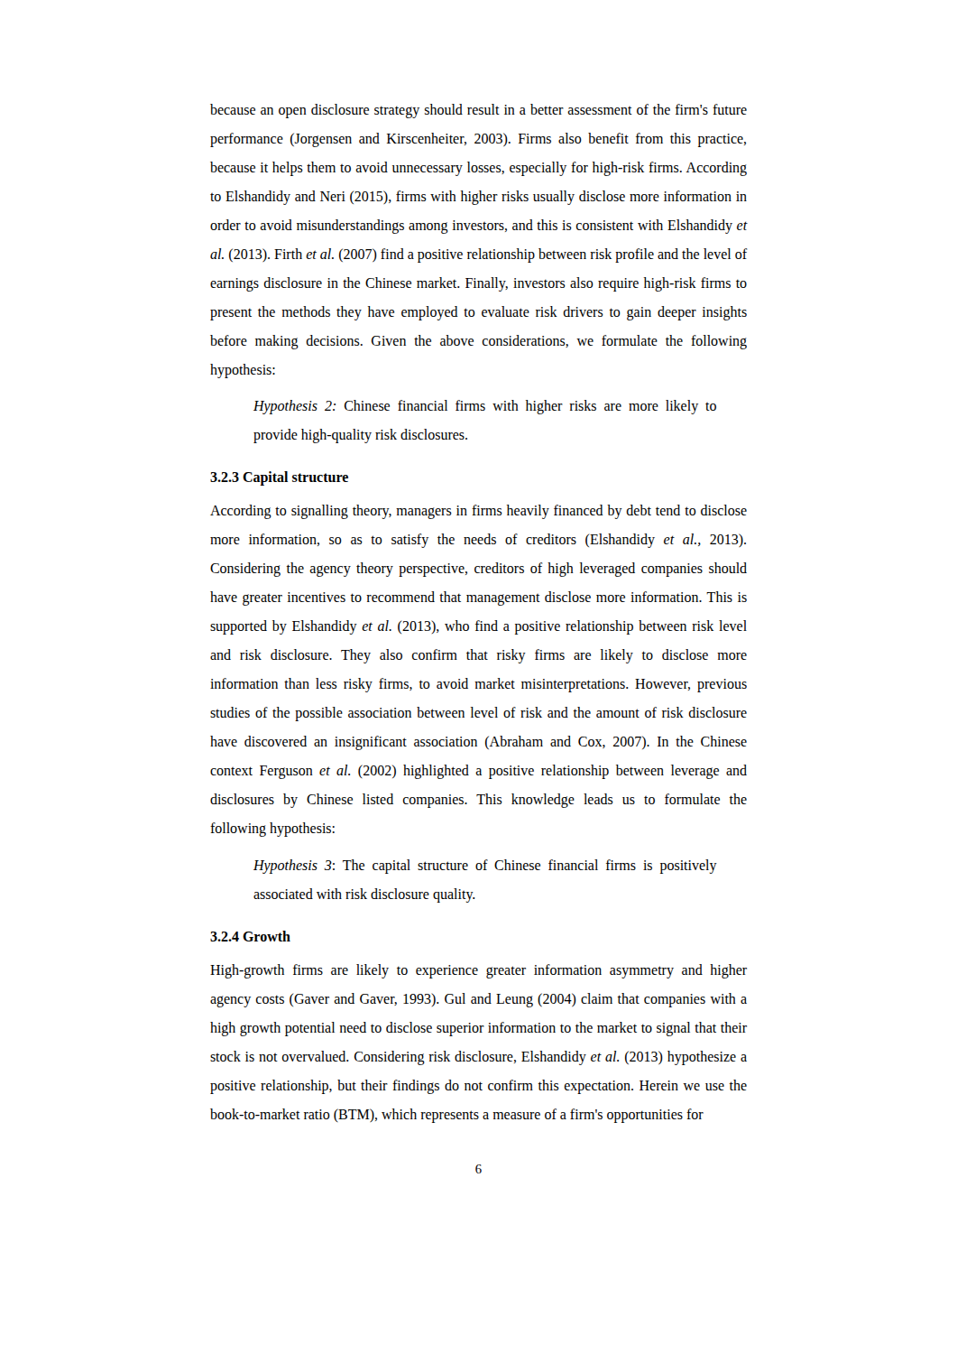because an open disclosure strategy should result in a better assessment of the firm's future performance (Jorgensen and Kirscenheiter, 2003). Firms also benefit from this practice, because it helps them to avoid unnecessary losses, especially for high-risk firms. According to Elshandidy and Neri (2015), firms with higher risks usually disclose more information in order to avoid misunderstandings among investors, and this is consistent with Elshandidy et al. (2013). Firth et al. (2007) find a positive relationship between risk profile and the level of earnings disclosure in the Chinese market. Finally, investors also require high-risk firms to present the methods they have employed to evaluate risk drivers to gain deeper insights before making decisions. Given the above considerations, we formulate the following hypothesis:
Hypothesis 2: Chinese financial firms with higher risks are more likely to provide high-quality risk disclosures.
3.2.3 Capital structure
According to signalling theory, managers in firms heavily financed by debt tend to disclose more information, so as to satisfy the needs of creditors (Elshandidy et al., 2013). Considering the agency theory perspective, creditors of high leveraged companies should have greater incentives to recommend that management disclose more information. This is supported by Elshandidy et al. (2013), who find a positive relationship between risk level and risk disclosure. They also confirm that risky firms are likely to disclose more information than less risky firms, to avoid market misinterpretations. However, previous studies of the possible association between level of risk and the amount of risk disclosure have discovered an insignificant association (Abraham and Cox, 2007). In the Chinese context Ferguson et al. (2002) highlighted a positive relationship between leverage and disclosures by Chinese listed companies. This knowledge leads us to formulate the following hypothesis:
Hypothesis 3: The capital structure of Chinese financial firms is positively associated with risk disclosure quality.
3.2.4 Growth
High-growth firms are likely to experience greater information asymmetry and higher agency costs (Gaver and Gaver, 1993). Gul and Leung (2004) claim that companies with a high growth potential need to disclose superior information to the market to signal that their stock is not overvalued. Considering risk disclosure, Elshandidy et al. (2013) hypothesize a positive relationship, but their findings do not confirm this expectation. Herein we use the book-to-market ratio (BTM), which represents a measure of a firm's opportunities for
6